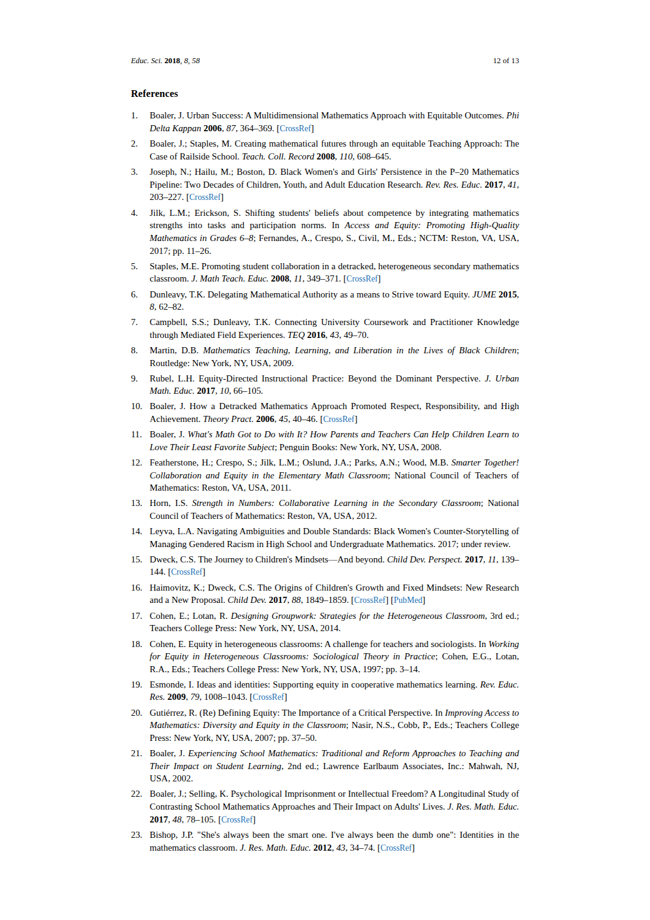Educ. Sci. 2018, 8, 58
12 of 13
References
Boaler, J. Urban Success: A Multidimensional Mathematics Approach with Equitable Outcomes. Phi Delta Kappan 2006, 87, 364–369. [CrossRef]
Boaler, J.; Staples, M. Creating mathematical futures through an equitable Teaching Approach: The Case of Railside School. Teach. Coll. Record 2008, 110, 608–645.
Joseph, N.; Hailu, M.; Boston, D. Black Women's and Girls' Persistence in the P–20 Mathematics Pipeline: Two Decades of Children, Youth, and Adult Education Research. Rev. Res. Educ. 2017, 41, 203–227. [CrossRef]
Jilk, L.M.; Erickson, S. Shifting students' beliefs about competence by integrating mathematics strengths into tasks and participation norms. In Access and Equity: Promoting High-Quality Mathematics in Grades 6–8; Fernandes, A., Crespo, S., Civil, M., Eds.; NCTM: Reston, VA, USA, 2017; pp. 11–26.
Staples, M.E. Promoting student collaboration in a detracked, heterogeneous secondary mathematics classroom. J. Math Teach. Educ. 2008, 11, 349–371. [CrossRef]
Dunleavy, T.K. Delegating Mathematical Authority as a means to Strive toward Equity. JUME 2015, 8, 62–82.
Campbell, S.S.; Dunleavy, T.K. Connecting University Coursework and Practitioner Knowledge through Mediated Field Experiences. TEQ 2016, 43, 49–70.
Martin, D.B. Mathematics Teaching, Learning, and Liberation in the Lives of Black Children; Routledge: New York, NY, USA, 2009.
Rubel, L.H. Equity-Directed Instructional Practice: Beyond the Dominant Perspective. J. Urban Math. Educ. 2017, 10, 66–105.
Boaler, J. How a Detracked Mathematics Approach Promoted Respect, Responsibility, and High Achievement. Theory Pract. 2006, 45, 40–46. [CrossRef]
Boaler, J. What's Math Got to Do with It? How Parents and Teachers Can Help Children Learn to Love Their Least Favorite Subject; Penguin Books: New York, NY, USA, 2008.
Featherstone, H.; Crespo, S.; Jilk, L.M.; Oslund, J.A.; Parks, A.N.; Wood, M.B. Smarter Together! Collaboration and Equity in the Elementary Math Classroom; National Council of Teachers of Mathematics: Reston, VA, USA, 2011.
Horn, I.S. Strength in Numbers: Collaborative Learning in the Secondary Classroom; National Council of Teachers of Mathematics: Reston, VA, USA, 2012.
Leyva, L.A. Navigating Ambiguities and Double Standards: Black Women's Counter-Storytelling of Managing Gendered Racism in High School and Undergraduate Mathematics. 2017; under review.
Dweck, C.S. The Journey to Children's Mindsets—And beyond. Child Dev. Perspect. 2017, 11, 139–144. [CrossRef]
Haimovitz, K.; Dweck, C.S. The Origins of Children's Growth and Fixed Mindsets: New Research and a New Proposal. Child Dev. 2017, 88, 1849–1859. [CrossRef] [PubMed]
Cohen, E.; Lotan, R. Designing Groupwork: Strategies for the Heterogeneous Classroom, 3rd ed.; Teachers College Press: New York, NY, USA, 2014.
Cohen, E. Equity in heterogeneous classrooms: A challenge for teachers and sociologists. In Working for Equity in Heterogeneous Classrooms: Sociological Theory in Practice; Cohen, E.G., Lotan, R.A., Eds.; Teachers College Press: New York, NY, USA, 1997; pp. 3–14.
Esmonde, I. Ideas and identities: Supporting equity in cooperative mathematics learning. Rev. Educ. Res. 2009, 79, 1008–1043. [CrossRef]
Gutiérrez, R. (Re) Defining Equity: The Importance of a Critical Perspective. In Improving Access to Mathematics: Diversity and Equity in the Classroom; Nasir, N.S., Cobb, P., Eds.; Teachers College Press: New York, NY, USA, 2007; pp. 37–50.
Boaler, J. Experiencing School Mathematics: Traditional and Reform Approaches to Teaching and Their Impact on Student Learning, 2nd ed.; Lawrence Earlbaum Associates, Inc.: Mahwah, NJ, USA, 2002.
Boaler, J.; Selling, K. Psychological Imprisonment or Intellectual Freedom? A Longitudinal Study of Contrasting School Mathematics Approaches and Their Impact on Adults' Lives. J. Res. Math. Educ. 2017, 48, 78–105. [CrossRef]
Bishop, J.P. "She's always been the smart one. I've always been the dumb one": Identities in the mathematics classroom. J. Res. Math. Educ. 2012, 43, 34–74. [CrossRef]